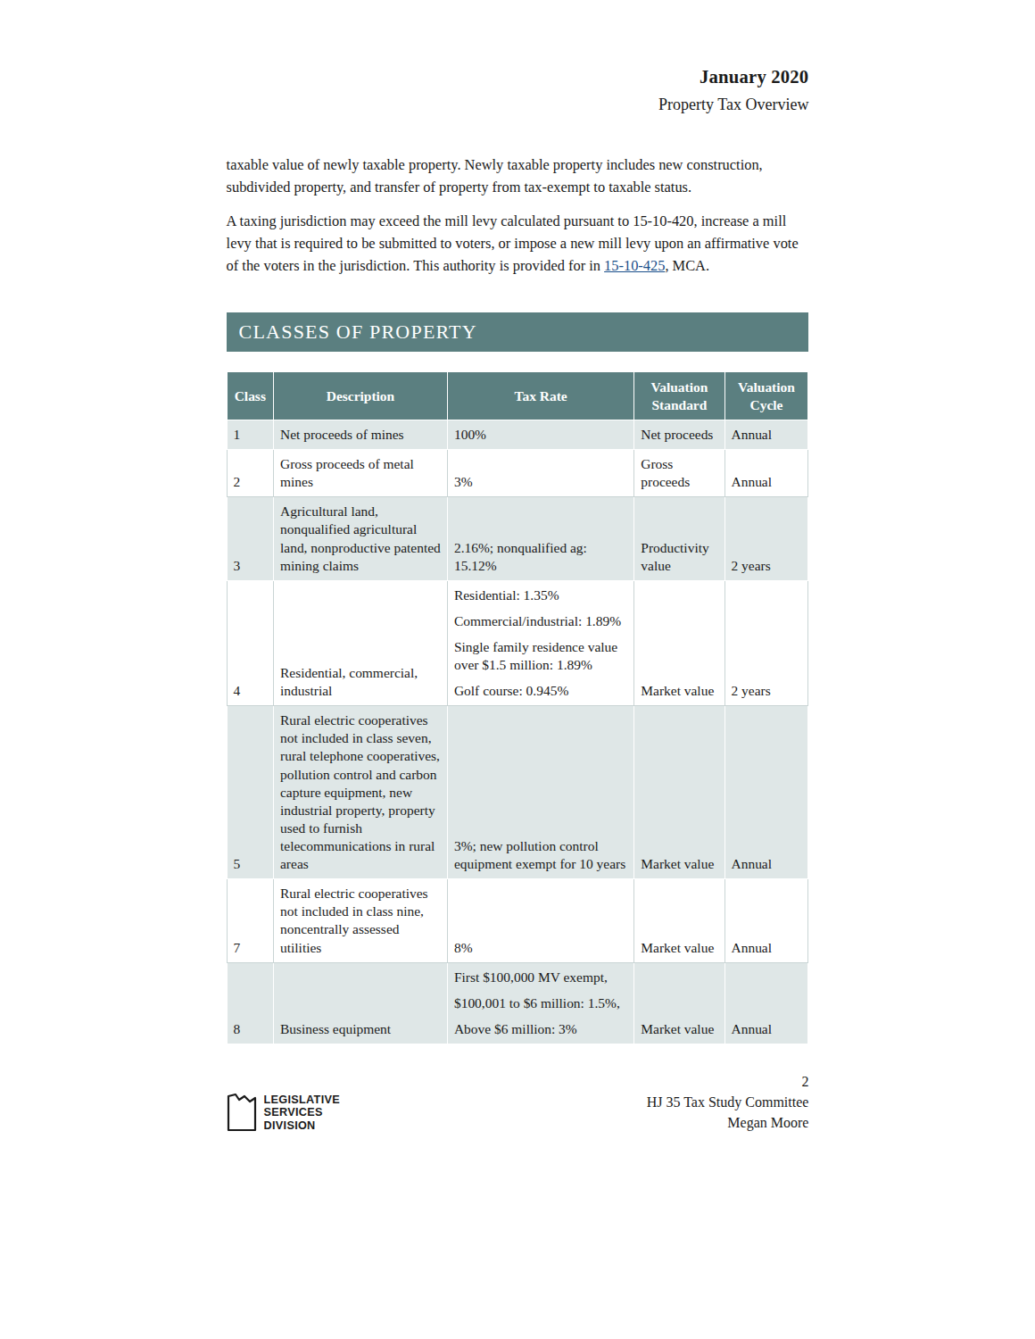January 2020
Property Tax Overview
taxable value of newly taxable property. Newly taxable property includes new construction, subdivided property, and transfer of property from tax-exempt to taxable status.
A taxing jurisdiction may exceed the mill levy calculated pursuant to 15-10-420, increase a mill levy that is required to be submitted to voters, or impose a new mill levy upon an affirmative vote of the voters in the jurisdiction. This authority is provided for in 15-10-425, MCA.
Classes of Property
| Class | Description | Tax Rate | Valuation Standard | Valuation Cycle |
| --- | --- | --- | --- | --- |
| 1 | Net proceeds of mines | 100% | Net proceeds | Annual |
| 2 | Gross proceeds of metal mines | 3% | Gross proceeds | Annual |
| 3 | Agricultural land, nonqualified agricultural land, nonproductive patented mining claims | 2.16%; nonqualified ag: 15.12% | Productivity value | 2 years |
| 4 | Residential, commercial, industrial | Residential: 1.35% Commercial/industrial: 1.89% Single family residence value over $1.5 million: 1.89% Golf course: 0.945% | Market value | 2 years |
| 5 | Rural electric cooperatives not included in class seven, rural telephone cooperatives, pollution control and carbon capture equipment, new industrial property, property used to furnish telecommunications in rural areas | 3%; new pollution control equipment exempt for 10 years | Market value | Annual |
| 7 | Rural electric cooperatives not included in class nine, noncentrally assessed utilities | 8% | Market value | Annual |
| 8 | Business equipment | First $100,000 MV exempt, $100,001 to $6 million: 1.5%, Above $6 million: 3% | Market value | Annual |
LEGISLATIVE
SERVICES
DIVISION
2
HJ 35 Tax Study Committee
Megan Moore